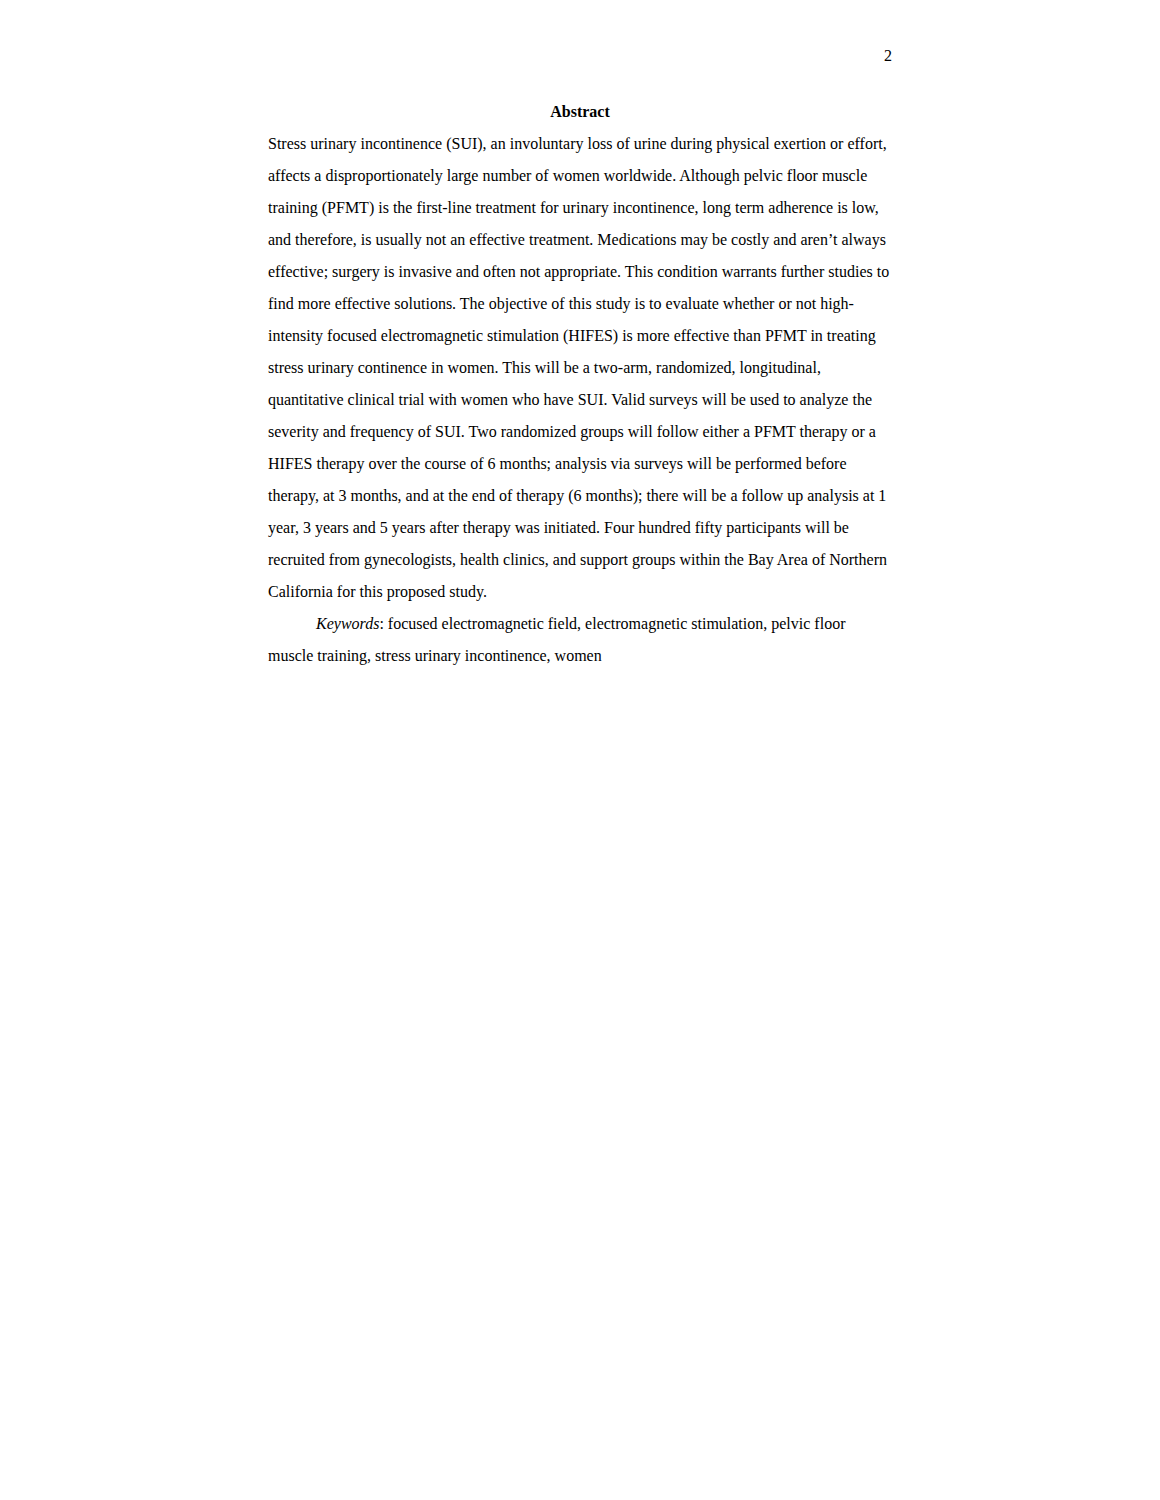2
Abstract
Stress urinary incontinence (SUI), an involuntary loss of urine during physical exertion or effort, affects a disproportionately large number of women worldwide. Although pelvic floor muscle training (PFMT) is the first-line treatment for urinary incontinence, long term adherence is low, and therefore, is usually not an effective treatment. Medications may be costly and aren’t always effective; surgery is invasive and often not appropriate. This condition warrants further studies to find more effective solutions. The objective of this study is to evaluate whether or not high-intensity focused electromagnetic stimulation (HIFES) is more effective than PFMT in treating stress urinary continence in women. This will be a two-arm, randomized, longitudinal, quantitative clinical trial with women who have SUI. Valid surveys will be used to analyze the severity and frequency of SUI. Two randomized groups will follow either a PFMT therapy or a HIFES therapy over the course of 6 months; analysis via surveys will be performed before therapy, at 3 months, and at the end of therapy (6 months); there will be a follow up analysis at 1 year, 3 years and 5 years after therapy was initiated. Four hundred fifty participants will be recruited from gynecologists, health clinics, and support groups within the Bay Area of Northern California for this proposed study.
Keywords: focused electromagnetic field, electromagnetic stimulation, pelvic floor muscle training, stress urinary incontinence, women